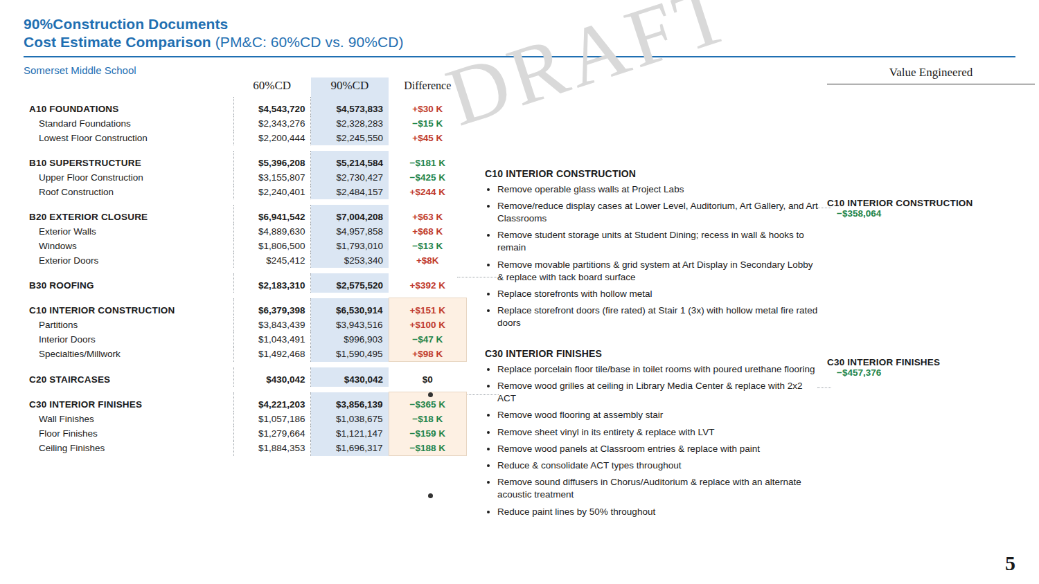DRAFT
90%Construction Documents
Cost Estimate Comparison (PM&C: 60%CD vs. 90%CD)
Somerset Middle School
| | 60%CD | 90%CD | Difference |
| --- | --- | --- | --- |
| A10 FOUNDATIONS | $4,543,720 | $4,573,833 | +$30 K |
| Standard Foundations | $2,343,276 | $2,328,283 | −$15 K |
| Lowest Floor Construction | $2,200,444 | $2,245,550 | +$45 K |
| B10 SUPERSTRUCTURE | $5,396,208 | $5,214,584 | −$181 K |
| Upper Floor Construction | $3,155,807 | $2,730,427 | −$425 K |
| Roof Construction | $2,240,401 | $2,484,157 | +$244 K |
| B20 EXTERIOR CLOSURE | $6,941,542 | $7,004,208 | +$63 K |
| Exterior Walls | $4,889,630 | $4,957,858 | +$68 K |
| Windows | $1,806,500 | $1,793,010 | −$13 K |
| Exterior Doors | $245,412 | $253,340 | +$8K |
| B30 ROOFING | $2,183,310 | $2,575,520 | +$392 K |
| C10 INTERIOR CONSTRUCTION | $6,379,398 | $6,530,914 | +$151 K |
| Partitions | $3,843,439 | $3,943,516 | +$100 K |
| Interior Doors | $1,043,491 | $996,903 | −$47 K |
| Specialties/Millwork | $1,492,468 | $1,590,495 | +$98 K |
| C20 STAIRCASES | $430,042 | $430,042 | $0 |
| C30 INTERIOR FINISHES | $4,221,203 | $3,856,139 | −$365 K |
| Wall Finishes | $1,057,186 | $1,038,675 | −$18 K |
| Floor Finishes | $1,279,664 | $1,121,147 | −$159 K |
| Ceiling Finishes | $1,884,353 | $1,696,317 | −$188 K |
C10 INTERIOR CONSTRUCTION
Remove operable glass walls at Project Labs
Remove/reduce display cases at Lower Level, Auditorium, Art Gallery, and Art Classrooms
Remove student storage units at Student Dining; recess in wall & hooks to remain
Remove movable partitions & grid system at Art Display in Secondary Lobby & replace with tack board surface
Replace storefronts with hollow metal
Replace storefront doors (fire rated) at Stair 1 (3x) with hollow metal fire rated doors
C30 INTERIOR FINISHES
Replace porcelain floor tile/base in toilet rooms with poured urethane flooring
Remove wood grilles at ceiling in Library Media Center & replace with 2x2 ACT
Remove wood flooring at assembly stair
Remove sheet vinyl in its entirety & replace with LVT
Remove wood panels at Classroom entries & replace with paint
Reduce & consolidate ACT types throughout
Remove sound diffusers in Chorus/Auditorium & replace with an alternate acoustic treatment
Reduce paint lines by 50% throughout
Value Engineered
C10 INTERIOR CONSTRUCTION
−$358,064
C30 INTERIOR FINISHES
−$457,376
5